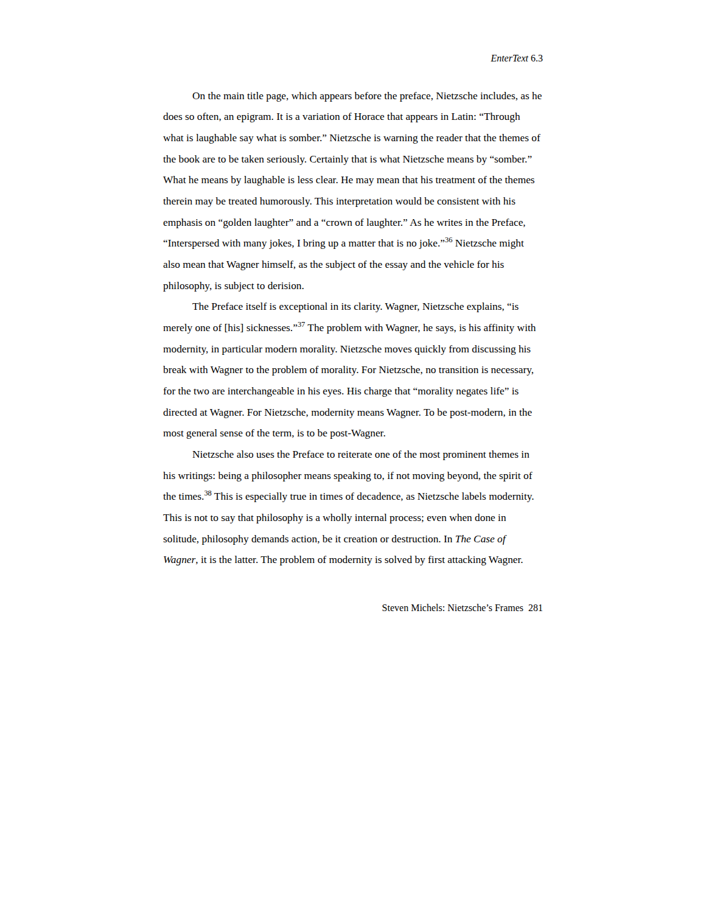EnterText 6.3
On the main title page, which appears before the preface, Nietzsche includes, as he does so often, an epigram. It is a variation of Horace that appears in Latin: “Through what is laughable say what is somber.” Nietzsche is warning the reader that the themes of the book are to be taken seriously. Certainly that is what Nietzsche means by “somber.” What he means by laughable is less clear. He may mean that his treatment of the themes therein may be treated humorously. This interpretation would be consistent with his emphasis on “golden laughter” and a “crown of laughter.” As he writes in the Preface, “Interspersed with many jokes, I bring up a matter that is no joke.”36 Nietzsche might also mean that Wagner himself, as the subject of the essay and the vehicle for his philosophy, is subject to derision.
The Preface itself is exceptional in its clarity. Wagner, Nietzsche explains, “is merely one of [his] sicknesses.”37 The problem with Wagner, he says, is his affinity with modernity, in particular modern morality. Nietzsche moves quickly from discussing his break with Wagner to the problem of morality. For Nietzsche, no transition is necessary, for the two are interchangeable in his eyes. His charge that “morality negates life” is directed at Wagner. For Nietzsche, modernity means Wagner. To be post-modern, in the most general sense of the term, is to be post-Wagner.
Nietzsche also uses the Preface to reiterate one of the most prominent themes in his writings: being a philosopher means speaking to, if not moving beyond, the spirit of the times.38 This is especially true in times of decadence, as Nietzsche labels modernity. This is not to say that philosophy is a wholly internal process; even when done in solitude, philosophy demands action, be it creation or destruction. In The Case of Wagner, it is the latter. The problem of modernity is solved by first attacking Wagner.
Steven Michels: Nietzsche’s Frames 281